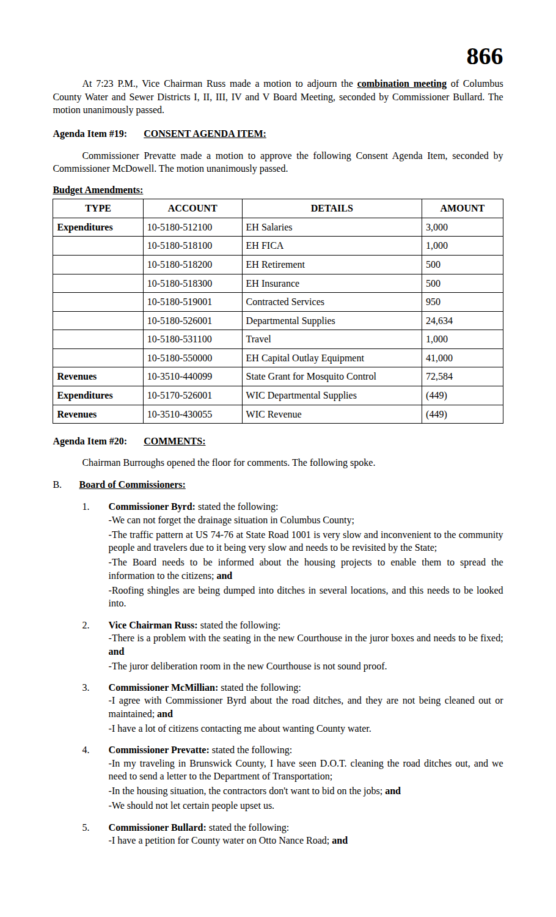866
At 7:23 P.M., Vice Chairman Russ made a motion to adjourn the combination meeting of Columbus County Water and Sewer Districts I, II, III, IV and V Board Meeting, seconded by Commissioner Bullard. The motion unanimously passed.
Agenda Item #19: CONSENT AGENDA ITEM:
Commissioner Prevatte made a motion to approve the following Consent Agenda Item, seconded by Commissioner McDowell. The motion unanimously passed.
Budget Amendments:
| TYPE | ACCOUNT | DETAILS | AMOUNT |
| --- | --- | --- | --- |
| Expenditures | 10-5180-512100 | EH Salaries | 3,000 |
| | 10-5180-518100 | EH FICA | 1,000 |
| | 10-5180-518200 | EH Retirement | 500 |
| | 10-5180-518300 | EH Insurance | 500 |
| | 10-5180-519001 | Contracted Services | 950 |
| | 10-5180-526001 | Departmental Supplies | 24,634 |
| | 10-5180-531100 | Travel | 1,000 |
| | 10-5180-550000 | EH Capital Outlay Equipment | 41,000 |
| Revenues | 10-3510-440099 | State Grant for Mosquito Control | 72,584 |
| Expenditures | 10-5170-526001 | WIC Departmental Supplies | (449) |
| Revenues | 10-3510-430055 | WIC Revenue | (449) |
Agenda Item #20: COMMENTS:
Chairman Burroughs opened the floor for comments. The following spoke.
B. Board of Commissioners:
1. Commissioner Byrd: stated the following:
-We can not forget the drainage situation in Columbus County;
-The traffic pattern at US 74-76 at State Road 1001 is very slow and inconvenient to the community people and travelers due to it being very slow and needs to be revisited by the State;
-The Board needs to be informed about the housing projects to enable them to spread the information to the citizens; and
-Roofing shingles are being dumped into ditches in several locations, and this needs to be looked into.
2. Vice Chairman Russ: stated the following:
-There is a problem with the seating in the new Courthouse in the juror boxes and needs to be fixed; and
-The juror deliberation room in the new Courthouse is not sound proof.
3. Commissioner McMillian: stated the following:
-I agree with Commissioner Byrd about the road ditches, and they are not being cleaned out or maintained; and
-I have a lot of citizens contacting me about wanting County water.
4. Commissioner Prevatte: stated the following:
-In my traveling in Brunswick County, I have seen D.O.T. cleaning the road ditches out, and we need to send a letter to the Department of Transportation;
-In the housing situation, the contractors don't want to bid on the jobs; and
-We should not let certain people upset us.
5. Commissioner Bullard: stated the following:
-I have a petition for County water on Otto Nance Road; and